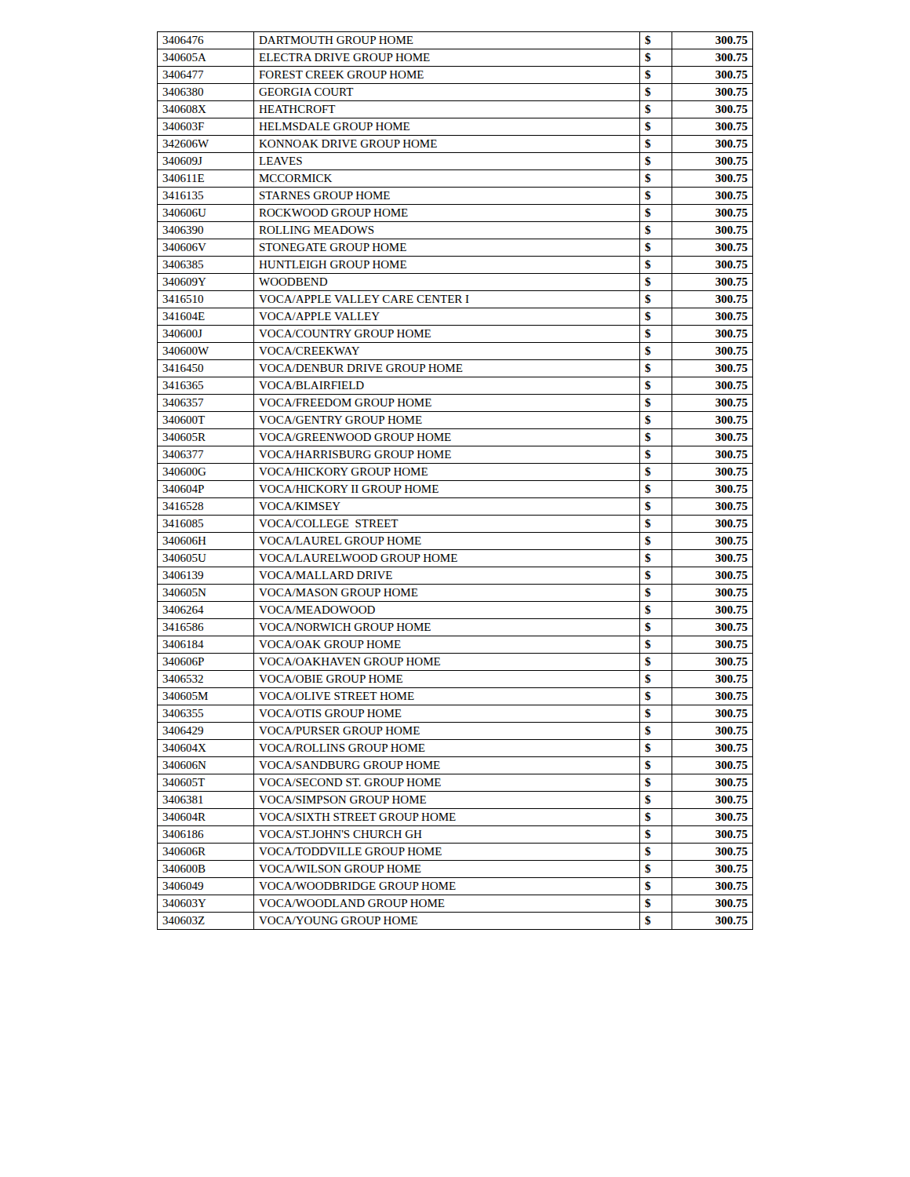| 3406476 | DARTMOUTH GROUP HOME | $ | 300.75 |
| 340605A | ELECTRA DRIVE GROUP HOME | $ | 300.75 |
| 3406477 | FOREST CREEK GROUP HOME | $ | 300.75 |
| 3406380 | GEORGIA COURT | $ | 300.75 |
| 340608X | HEATHCROFT | $ | 300.75 |
| 340603F | HELMSDALE GROUP HOME | $ | 300.75 |
| 342606W | KONNOAK DRIVE GROUP HOME | $ | 300.75 |
| 340609J | LEAVES | $ | 300.75 |
| 340611E | MCCORMICK | $ | 300.75 |
| 3416135 | STARNES GROUP HOME | $ | 300.75 |
| 340606U | ROCKWOOD GROUP HOME | $ | 300.75 |
| 3406390 | ROLLING MEADOWS | $ | 300.75 |
| 340606V | STONEGATE GROUP HOME | $ | 300.75 |
| 3406385 | HUNTLEIGH GROUP HOME | $ | 300.75 |
| 340609Y | WOODBEND | $ | 300.75 |
| 3416510 | VOCA/APPLE VALLEY CARE CENTER I | $ | 300.75 |
| 341604E | VOCA/APPLE VALLEY | $ | 300.75 |
| 340600J | VOCA/COUNTRY GROUP HOME | $ | 300.75 |
| 340600W | VOCA/CREEKWAY | $ | 300.75 |
| 3416450 | VOCA/DENBUR DRIVE GROUP HOME | $ | 300.75 |
| 3416365 | VOCA/BLAIRFIELD | $ | 300.75 |
| 3406357 | VOCA/FREEDOM GROUP HOME | $ | 300.75 |
| 340600T | VOCA/GENTRY GROUP HOME | $ | 300.75 |
| 340605R | VOCA/GREENWOOD GROUP HOME | $ | 300.75 |
| 3406377 | VOCA/HARRISBURG GROUP HOME | $ | 300.75 |
| 340600G | VOCA/HICKORY GROUP HOME | $ | 300.75 |
| 340604P | VOCA/HICKORY II GROUP HOME | $ | 300.75 |
| 3416528 | VOCA/KIMSEY | $ | 300.75 |
| 3416085 | VOCA/COLLEGE STREET | $ | 300.75 |
| 340606H | VOCA/LAUREL GROUP HOME | $ | 300.75 |
| 340605U | VOCA/LAURELWOOD GROUP HOME | $ | 300.75 |
| 3406139 | VOCA/MALLARD DRIVE | $ | 300.75 |
| 340605N | VOCA/MASON GROUP HOME | $ | 300.75 |
| 3406264 | VOCA/MEADOWOOD | $ | 300.75 |
| 3416586 | VOCA/NORWICH GROUP HOME | $ | 300.75 |
| 3406184 | VOCA/OAK GROUP HOME | $ | 300.75 |
| 340606P | VOCA/OAKHAVEN GROUP HOME | $ | 300.75 |
| 3406532 | VOCA/OBIE GROUP HOME | $ | 300.75 |
| 340605M | VOCA/OLIVE STREET HOME | $ | 300.75 |
| 3406355 | VOCA/OTIS GROUP HOME | $ | 300.75 |
| 3406429 | VOCA/PURSER GROUP HOME | $ | 300.75 |
| 340604X | VOCA/ROLLINS GROUP HOME | $ | 300.75 |
| 340606N | VOCA/SANDBURG GROUP HOME | $ | 300.75 |
| 340605T | VOCA/SECOND ST. GROUP HOME | $ | 300.75 |
| 3406381 | VOCA/SIMPSON GROUP HOME | $ | 300.75 |
| 340604R | VOCA/SIXTH STREET GROUP HOME | $ | 300.75 |
| 3406186 | VOCA/ST.JOHN'S CHURCH GH | $ | 300.75 |
| 340606R | VOCA/TODDVILLE GROUP HOME | $ | 300.75 |
| 340600B | VOCA/WILSON GROUP HOME | $ | 300.75 |
| 3406049 | VOCA/WOODBRIDGE GROUP HOME | $ | 300.75 |
| 340603Y | VOCA/WOODLAND GROUP HOME | $ | 300.75 |
| 340603Z | VOCA/YOUNG GROUP HOME | $ | 300.75 |